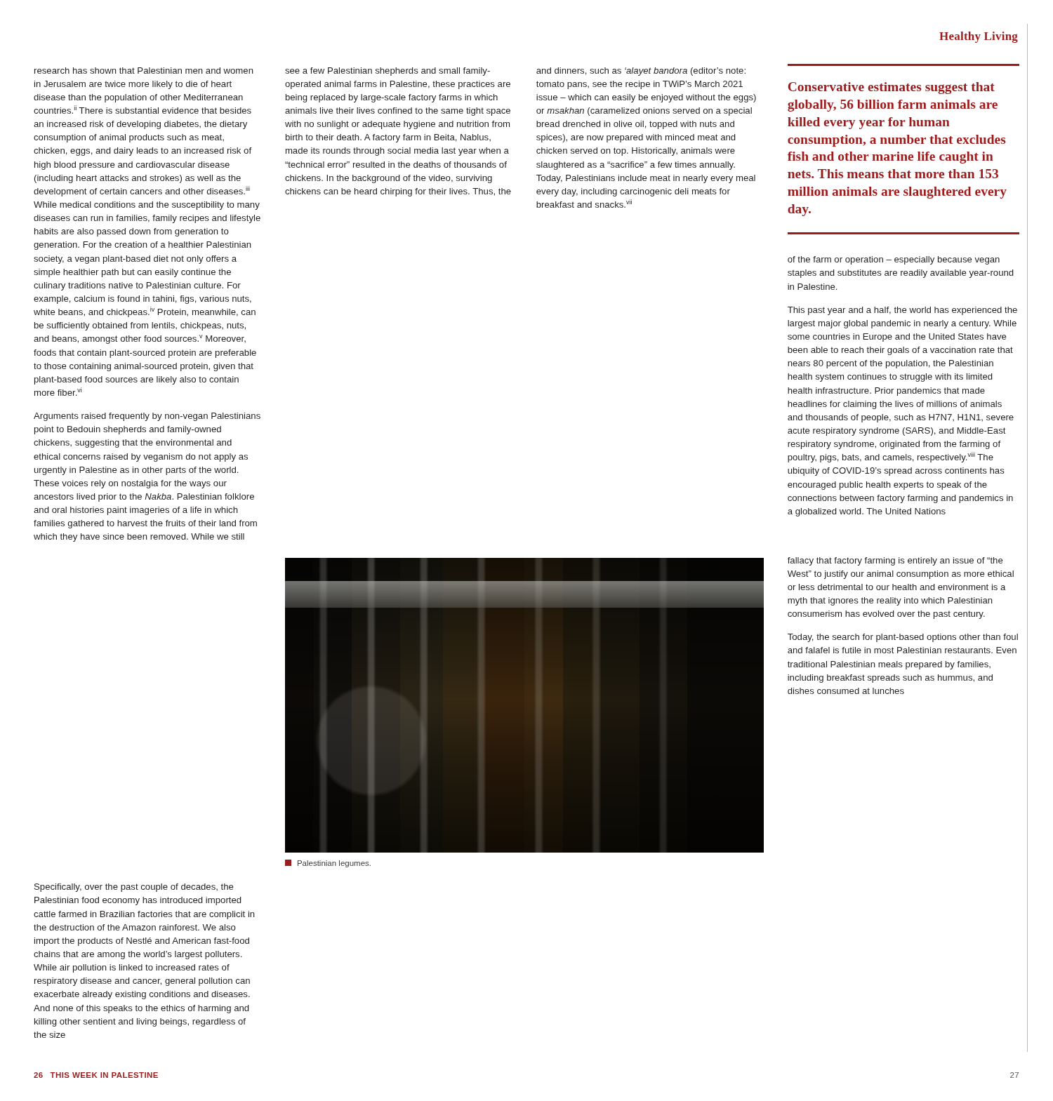Healthy Living
research has shown that Palestinian men and women in Jerusalem are twice more likely to die of heart disease than the population of other Mediterranean countries.ii There is substantial evidence that besides an increased risk of developing diabetes, the dietary consumption of animal products such as meat, chicken, eggs, and dairy leads to an increased risk of high blood pressure and cardiovascular disease (including heart attacks and strokes) as well as the development of certain cancers and other diseases.iii While medical conditions and the susceptibility to many diseases can run in families, family recipes and lifestyle habits are also passed down from generation to generation. For the creation of a healthier Palestinian society, a vegan plant-based diet not only offers a simple healthier path but can easily continue the culinary traditions native to Palestinian culture. For example, calcium is found in tahini, figs, various nuts, white beans, and chickpeas.iv Protein, meanwhile, can be sufficiently obtained from lentils, chickpeas, nuts, and beans, amongst other food sources.v Moreover, foods that contain plant-sourced protein are preferable to those containing animal-sourced protein, given that plant-based food sources are likely also to contain more fiber.vi
Arguments raised frequently by non-vegan Palestinians point to Bedouin shepherds and family-owned chickens, suggesting that the environmental and ethical concerns raised by veganism do not apply as urgently in Palestine as in other parts of the world. These voices rely on nostalgia for the ways our ancestors lived prior to the Nakba. Palestinian folklore and oral histories paint imageries of a life in which families gathered to harvest the fruits of their land from which they have since been removed. While we still
see a few Palestinian shepherds and small family-operated animal farms in Palestine, these practices are being replaced by large-scale factory farms in which animals live their lives confined to the same tight space with no sunlight or adequate hygiene and nutrition from birth to their death. A factory farm in Beita, Nablus, made its rounds through social media last year when a “technical error” resulted in the deaths of thousands of chickens. In the background of the video, surviving chickens can be heard chirping for their lives. Thus, the
and dinners, such as ‘alayet bandora (editor’s note: tomato pans, see the recipe in TWiP’s March 2021 issue – which can easily be enjoyed without the eggs) or msakhan (caramelized onions served on a special bread drenched in olive oil, topped with nuts and spices), are now prepared with minced meat and chicken served on top. Historically, animals were slaughtered as a “sacrifice” a few times annually. Today, Palestinians include meat in nearly every meal every day, including carcinogenic deli meats for breakfast and snacks.vii
Conservative estimates suggest that globally, 56 billion farm animals are killed every year for human consumption, a number that excludes fish and other marine life caught in nets. This means that more than 153 million animals are slaughtered every day.
of the farm or operation – especially because vegan staples and substitutes are readily available year-round in Palestine.
This past year and a half, the world has experienced the largest major global pandemic in nearly a century. While some countries in Europe and the United States have been able to reach their goals of a vaccination rate that nears 80 percent of the population, the Palestinian health system continues to struggle with its limited health infrastructure. Prior pandemics that made headlines for claiming the lives of millions of animals and thousands of people, such as H7N7, H1N1, severe acute respiratory syndrome (SARS), and Middle-East respiratory syndrome, originated from the farming of poultry, pigs, bats, and camels, respectively.viii The ubiquity of COVID-19’s spread across continents has encouraged public health experts to speak of the connections between factory farming and pandemics in a globalized world. The United Nations
Palestinian legumes.
fallacy that factory farming is entirely an issue of “the West” to justify our animal consumption as more ethical or less detrimental to our health and environment is a myth that ignores the reality into which Palestinian consumerism has evolved over the past century.
Today, the search for plant-based options other than foul and falafel is futile in most Palestinian restaurants. Even traditional Palestinian meals prepared by families, including breakfast spreads such as hummus, and dishes consumed at lunches
Specifically, over the past couple of decades, the Palestinian food economy has introduced imported cattle farmed in Brazilian factories that are complicit in the destruction of the Amazon rainforest. We also import the products of Nestlé and American fast-food chains that are among the world’s largest polluters. While air pollution is linked to increased rates of respiratory disease and cancer, general pollution can exacerbate already existing conditions and diseases. And none of this speaks to the ethics of harming and killing other sentient and living beings, regardless of the size
26 THIS WEEK IN PALESTINE
27